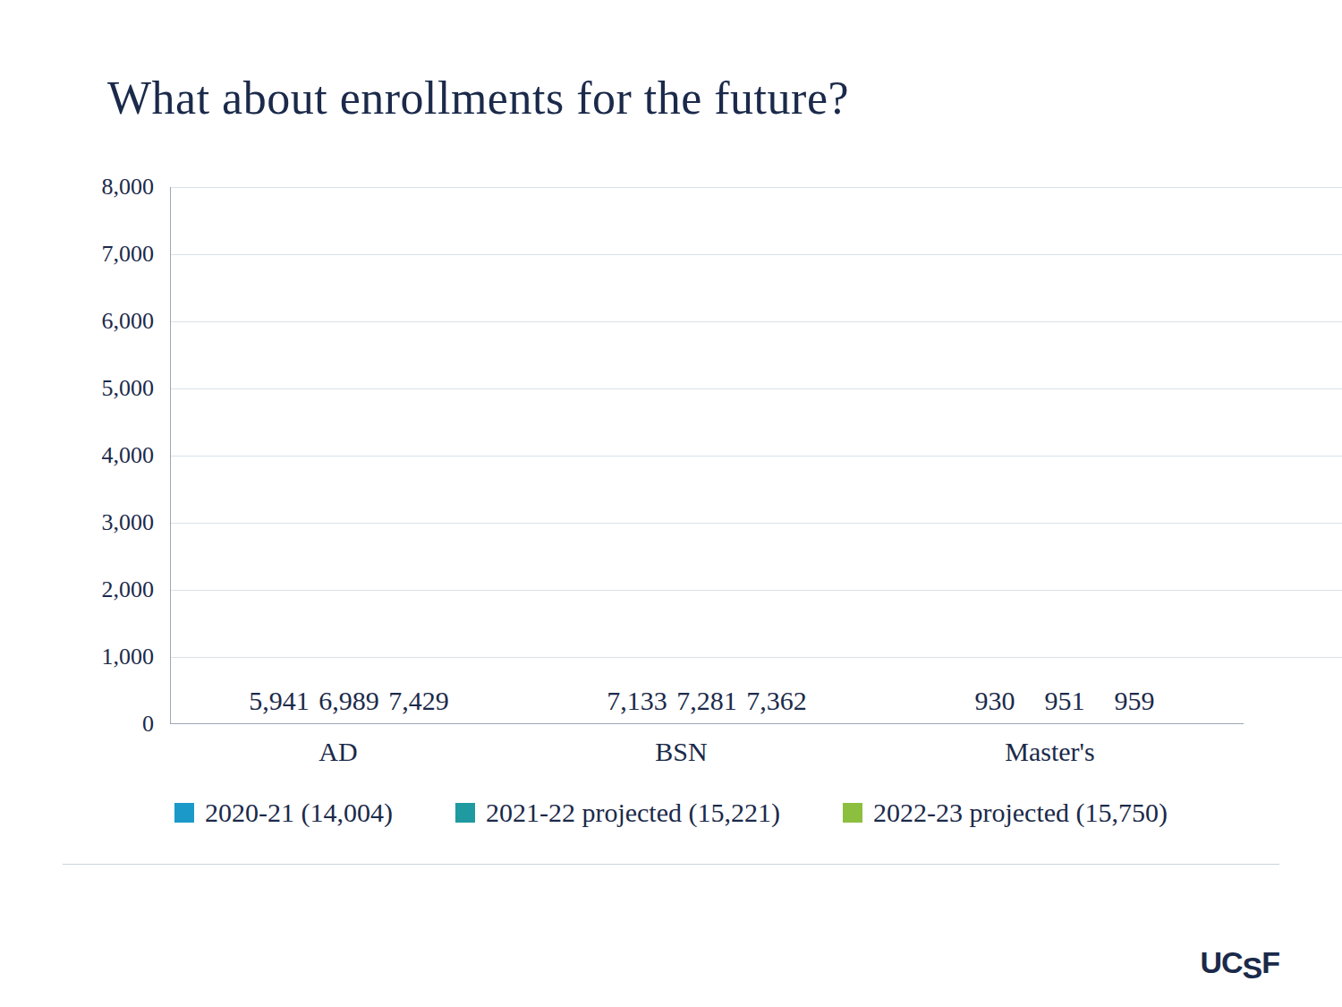What about enrollments for the future?
8,000 7,000 6,000 5,000 4,000 3,000 2,000 1,000 0
5,941
6,989
7,429
7,133
7,281
7,362
930
951
959
AD BSN Master's
2020-21 (14,004)
2021-22 projected (15,221)
2022-23 projected (15,750)
UCSF